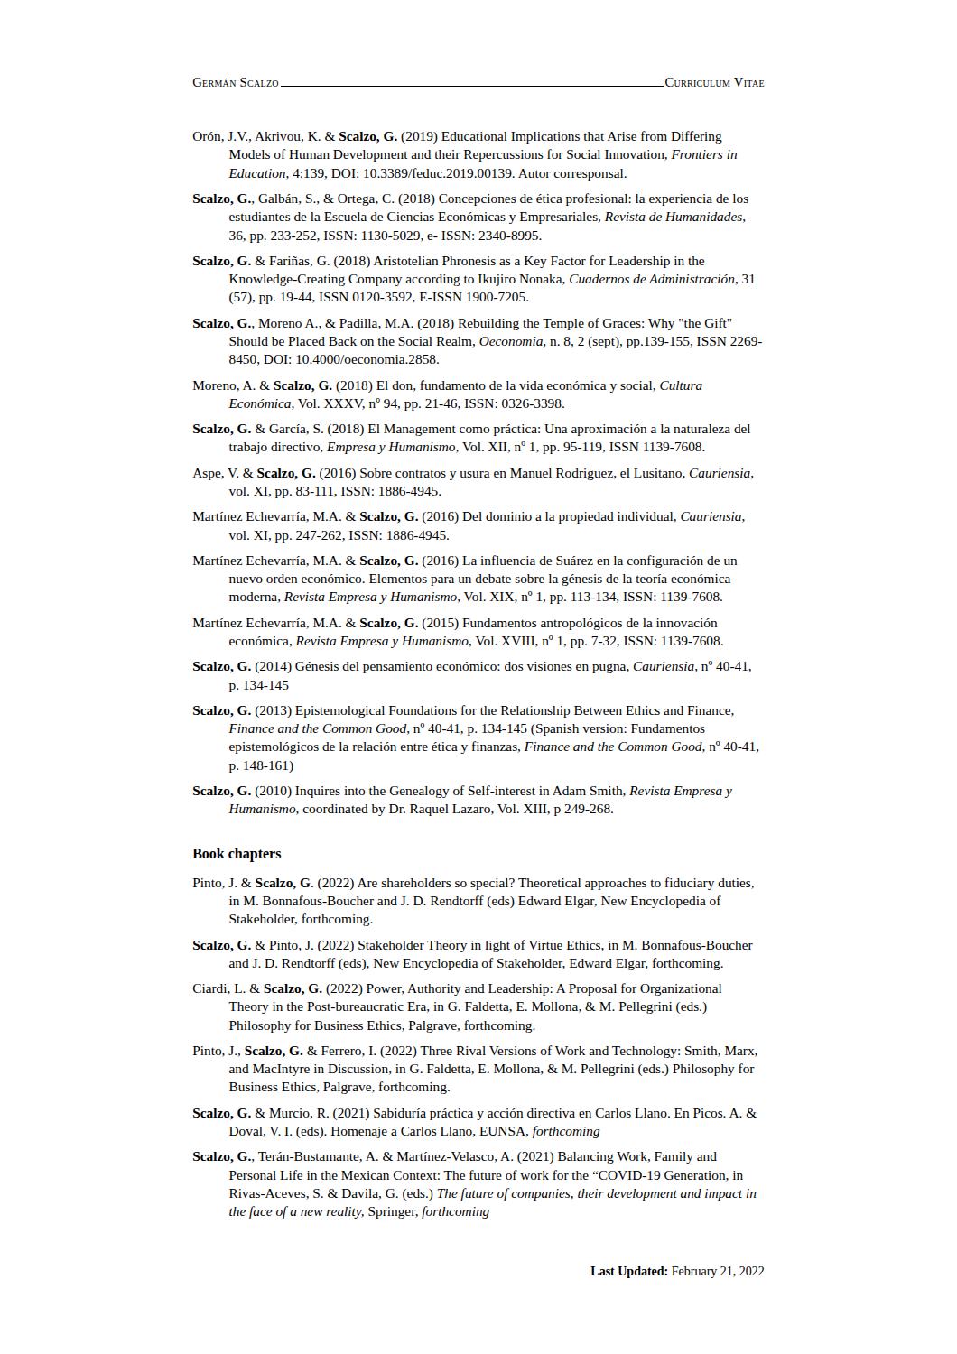Germán Scalzo Curriculum Vitae
Orón, J.V., Akrivou, K. & Scalzo, G. (2019) Educational Implications that Arise from Differing Models of Human Development and their Repercussions for Social Innovation, Frontiers in Education, 4:139, DOI: 10.3389/feduc.2019.00139. Autor corresponsal.
Scalzo, G., Galbán, S., & Ortega, C. (2018) Concepciones de ética profesional: la experiencia de los estudiantes de la Escuela de Ciencias Económicas y Empresariales, Revista de Humanidades, 36, pp. 233-252, ISSN: 1130-5029, e- ISSN: 2340-8995.
Scalzo, G. & Fariñas, G. (2018) Aristotelian Phronesis as a Key Factor for Leadership in the Knowledge-Creating Company according to Ikujiro Nonaka, Cuadernos de Administración, 31 (57), pp. 19-44, ISSN 0120-3592, E-ISSN 1900-7205.
Scalzo, G., Moreno A., & Padilla, M.A. (2018) Rebuilding the Temple of Graces: Why "the Gift" Should be Placed Back on the Social Realm, Oeconomia, n. 8, 2 (sept), pp.139-155, ISSN 2269-8450, DOI: 10.4000/oeconomia.2858.
Moreno, A. & Scalzo, G. (2018) El don, fundamento de la vida económica y social, Cultura Económica, Vol. XXXV, nº 94, pp. 21-46, ISSN: 0326-3398.
Scalzo, G. & García, S. (2018) El Management como práctica: Una aproximación a la naturaleza del trabajo directivo, Empresa y Humanismo, Vol. XII, nº 1, pp. 95-119, ISSN 1139-7608.
Aspe, V. & Scalzo, G. (2016) Sobre contratos y usura en Manuel Rodriguez, el Lusitano, Cauriensia, vol. XI, pp. 83-111, ISSN: 1886-4945.
Martínez Echevarría, M.A. & Scalzo, G. (2016) Del dominio a la propiedad individual, Cauriensia, vol. XI, pp. 247-262, ISSN: 1886-4945.
Martínez Echevarría, M.A. & Scalzo, G. (2016) La influencia de Suárez en la configuración de un nuevo orden económico. Elementos para un debate sobre la génesis de la teoría económica moderna, Revista Empresa y Humanismo, Vol. XIX, nº 1, pp. 113-134, ISSN: 1139-7608.
Martínez Echevarría, M.A. & Scalzo, G. (2015) Fundamentos antropológicos de la innovación económica, Revista Empresa y Humanismo, Vol. XVIII, nº 1, pp. 7-32, ISSN: 1139-7608.
Scalzo, G. (2014) Génesis del pensamiento económico: dos visiones en pugna, Cauriensia, nº 40-41, p. 134-145
Scalzo, G. (2013) Epistemological Foundations for the Relationship Between Ethics and Finance, Finance and the Common Good, nº 40-41, p. 134-145 (Spanish version: Fundamentos epistemológicos de la relación entre ética y finanzas, Finance and the Common Good, nº 40-41, p. 148-161)
Scalzo, G. (2010) Inquires into the Genealogy of Self-interest in Adam Smith, Revista Empresa y Humanismo, coordinated by Dr. Raquel Lazaro, Vol. XIII, p 249-268.
Book chapters
Pinto, J. & Scalzo, G. (2022) Are shareholders so special? Theoretical approaches to fiduciary duties, in M. Bonnafous-Boucher and J. D. Rendtorff (eds) Edward Elgar, New Encyclopedia of Stakeholder, forthcoming.
Scalzo, G. & Pinto, J. (2022) Stakeholder Theory in light of Virtue Ethics, in M. Bonnafous-Boucher and J. D. Rendtorff (eds), New Encyclopedia of Stakeholder, Edward Elgar, forthcoming.
Ciardi, L. & Scalzo, G. (2022) Power, Authority and Leadership: A Proposal for Organizational Theory in the Post-bureaucratic Era, in G. Faldetta, E. Mollona, & M. Pellegrini (eds.) Philosophy for Business Ethics, Palgrave, forthcoming.
Pinto, J., Scalzo, G. & Ferrero, I. (2022) Three Rival Versions of Work and Technology: Smith, Marx, and MacIntyre in Discussion, in G. Faldetta, E. Mollona, & M. Pellegrini (eds.) Philosophy for Business Ethics, Palgrave, forthcoming.
Scalzo, G. & Murcio, R. (2021) Sabiduría práctica y acción directiva en Carlos Llano. En Picos. A. & Doval, V. I. (eds). Homenaje a Carlos Llano, EUNSA, forthcoming
Scalzo, G., Terán-Bustamante, A. & Martínez-Velasco, A. (2021) Balancing Work, Family and Personal Life in the Mexican Context: The future of work for the “COVID-19 Generation, in Rivas-Aceves, S. & Davila, G. (eds.) The future of companies, their development and impact in the face of a new reality, Springer, forthcoming
Last Updated: February 21, 2022